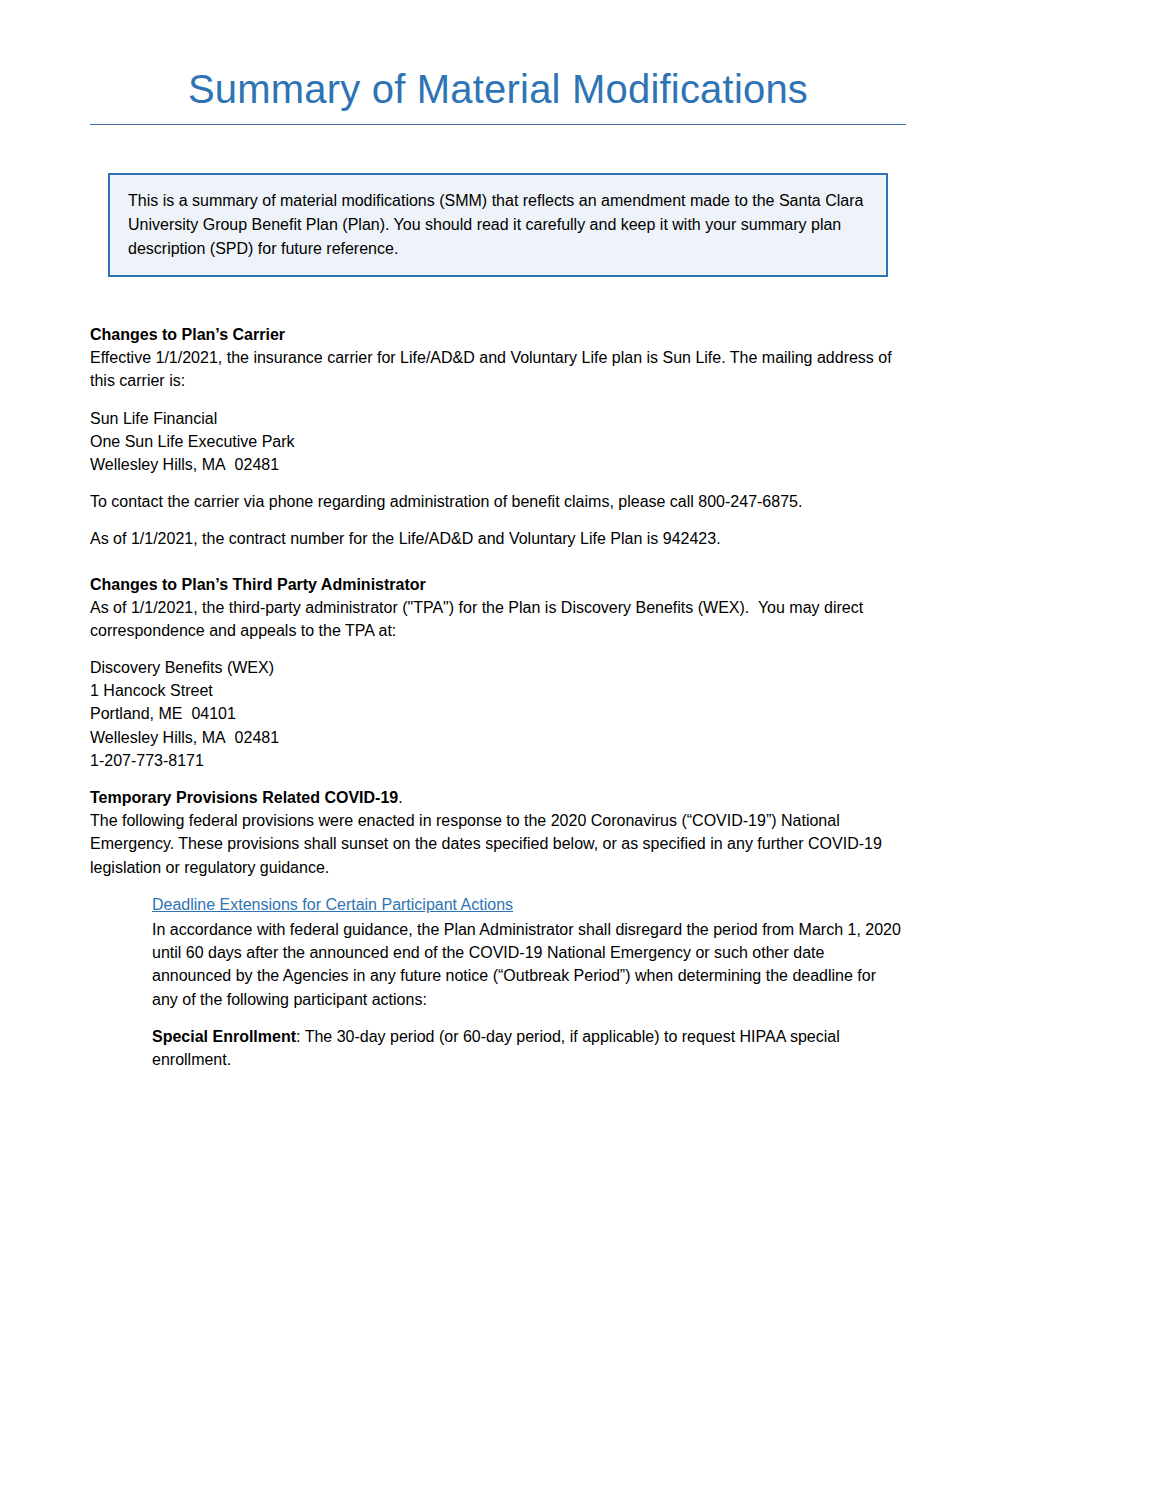Summary of Material Modifications
This is a summary of material modifications (SMM) that reflects an amendment made to the Santa Clara University Group Benefit Plan (Plan). You should read it carefully and keep it with your summary plan description (SPD) for future reference.
Changes to Plan’s Carrier
Effective 1/1/2021, the insurance carrier for Life/AD&D and Voluntary Life plan is Sun Life. The mailing address of this carrier is:
Sun Life Financial
One Sun Life Executive Park
Wellesley Hills, MA 02481
To contact the carrier via phone regarding administration of benefit claims, please call 800-247-6875.
As of 1/1/2021, the contract number for the Life/AD&D and Voluntary Life Plan is 942423.
Changes to Plan’s Third Party Administrator
As of 1/1/2021, the third-party administrator ("TPA") for the Plan is Discovery Benefits (WEX). You may direct correspondence and appeals to the TPA at:
Discovery Benefits (WEX)
1 Hancock Street
Portland, ME 04101
Wellesley Hills, MA 02481
1-207-773-8171
Temporary Provisions Related COVID-19.
The following federal provisions were enacted in response to the 2020 Coronavirus (“COVID-19”) National Emergency. These provisions shall sunset on the dates specified below, or as specified in any further COVID-19 legislation or regulatory guidance.
Deadline Extensions for Certain Participant Actions
In accordance with federal guidance, the Plan Administrator shall disregard the period from March 1, 2020 until 60 days after the announced end of the COVID-19 National Emergency or such other date announced by the Agencies in any future notice (“Outbreak Period”) when determining the deadline for any of the following participant actions:
Special Enrollment: The 30-day period (or 60-day period, if applicable) to request HIPAA special enrollment.